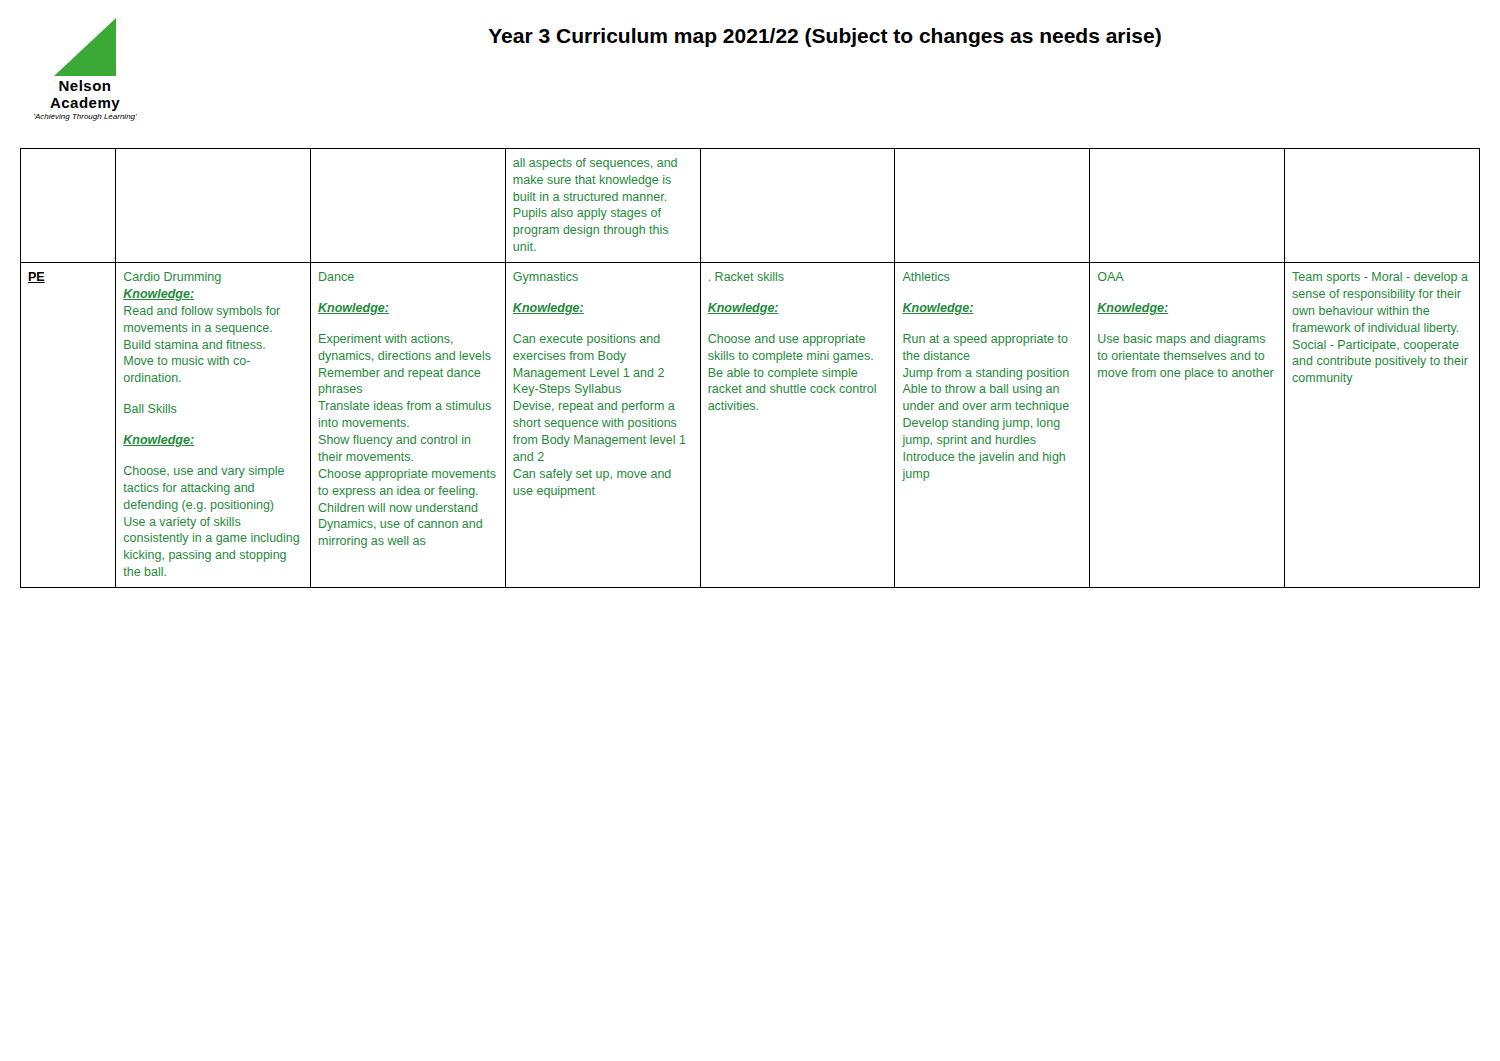Nelson
Academy
'Achieving Through Learning'
Year 3 Curriculum map 2021/22 (Subject to changes as needs arise)
| | | | all aspects of sequences, and make sure that knowledge is built in a structured manner. Pupils also apply stages of program design through this unit. | | | | |
| PE | Cardio Drumming Knowledge: Read and follow symbols for movements in a sequence. Build stamina and fitness. Move to music with co-ordination. Ball Skills Knowledge: Choose, use and vary simple tactics for attacking and defending (e.g. positioning) Use a variety of skills consistently in a game including kicking, passing and stopping the ball. | Dance Knowledge: Experiment with actions, dynamics, directions and levels Remember and repeat dance phrases Translate ideas from a stimulus into movements. Show fluency and control in their movements. Choose appropriate movements to express an idea or feeling. Children will now understand Dynamics, use of cannon and mirroring as well as | Gymnastics Knowledge: Can execute positions and exercises from Body Management Level 1 and 2 Key-Steps Syllabus Devise, repeat and perform a short sequence with positions from Body Management level 1 and 2 Can safely set up, move and use equipment | . Racket skills Knowledge: Choose and use appropriate skills to complete mini games. Be able to complete simple racket and shuttle cock control activities. | Athletics Knowledge: Run at a speed appropriate to the distance Jump from a standing position Able to throw a ball using an under and over arm technique Develop standing jump, long jump, sprint and hurdles Introduce the javelin and high jump | OAA Knowledge: Use basic maps and diagrams to orientate themselves and to move from one place to another | Team sports - Moral - develop a sense of responsibility for their own behaviour within the framework of individual liberty. Social - Participate, cooperate and contribute positively to their community |